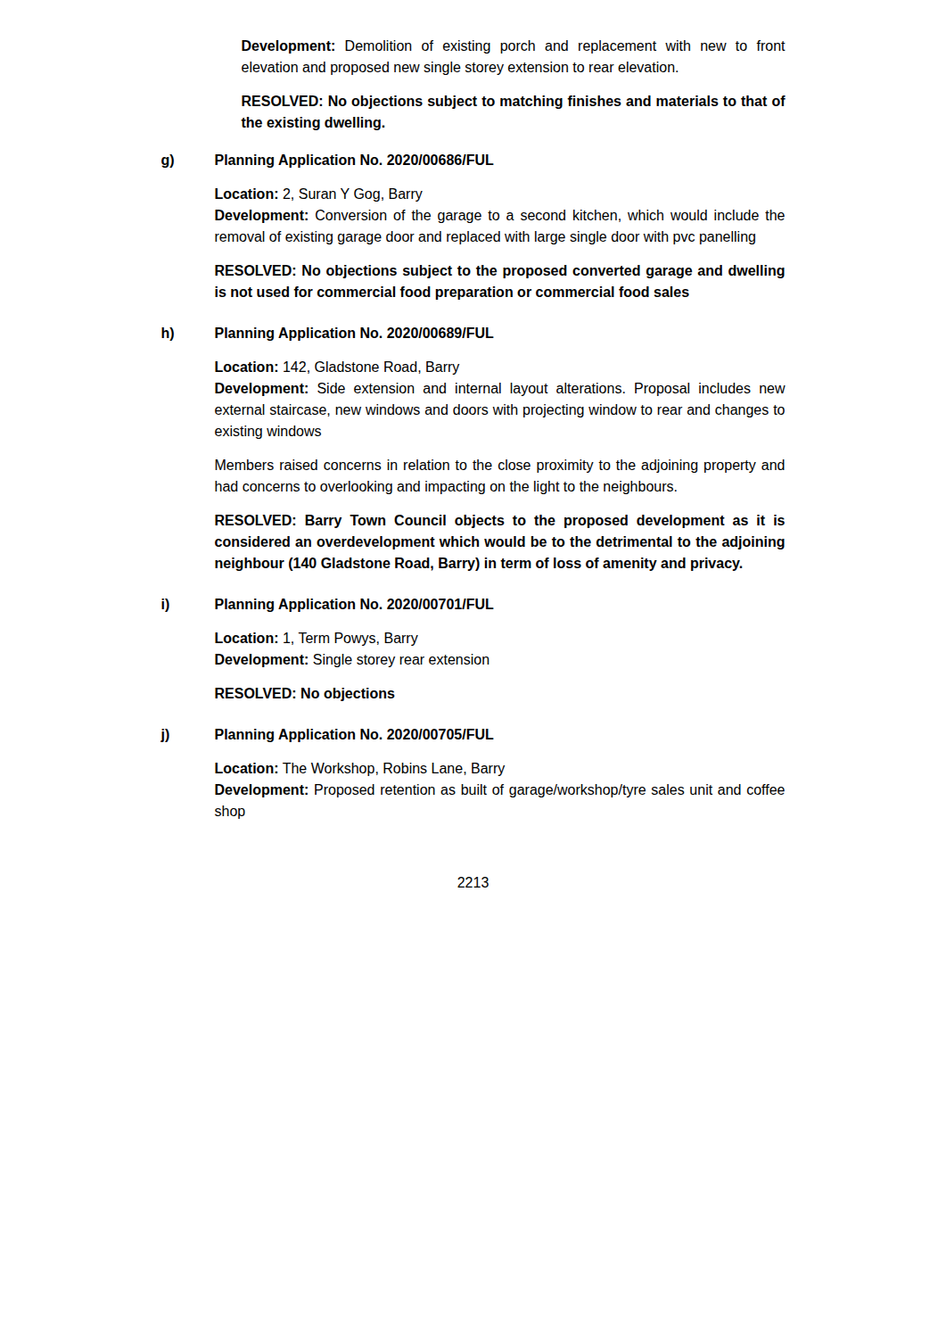Development: Demolition of existing porch and replacement with new to front elevation and proposed new single storey extension to rear elevation.
RESOLVED: No objections subject to matching finishes and materials to that of the existing dwelling.
g)
Planning Application No. 2020/00686/FUL
Location: 2, Suran Y Gog, Barry
Development: Conversion of the garage to a second kitchen, which would include the removal of existing garage door and replaced with large single door with pvc panelling
RESOLVED: No objections subject to the proposed converted garage and dwelling is not used for commercial food preparation or commercial food sales
h)
Planning Application No. 2020/00689/FUL
Location: 142, Gladstone Road, Barry
Development: Side extension and internal layout alterations. Proposal includes new external staircase, new windows and doors with projecting window to rear and changes to existing windows
Members raised concerns in relation to the close proximity to the adjoining property and had concerns to overlooking and impacting on the light to the neighbours.
RESOLVED: Barry Town Council objects to the proposed development as it is considered an overdevelopment which would be to the detrimental to the adjoining neighbour (140 Gladstone Road, Barry) in term of loss of amenity and privacy.
i)
Planning Application No. 2020/00701/FUL
Location: 1, Term Powys, Barry
Development: Single storey rear extension
RESOLVED: No objections
j)
Planning Application No. 2020/00705/FUL
Location: The Workshop, Robins Lane, Barry
Development: Proposed retention as built of garage/workshop/tyre sales unit and coffee shop
2213